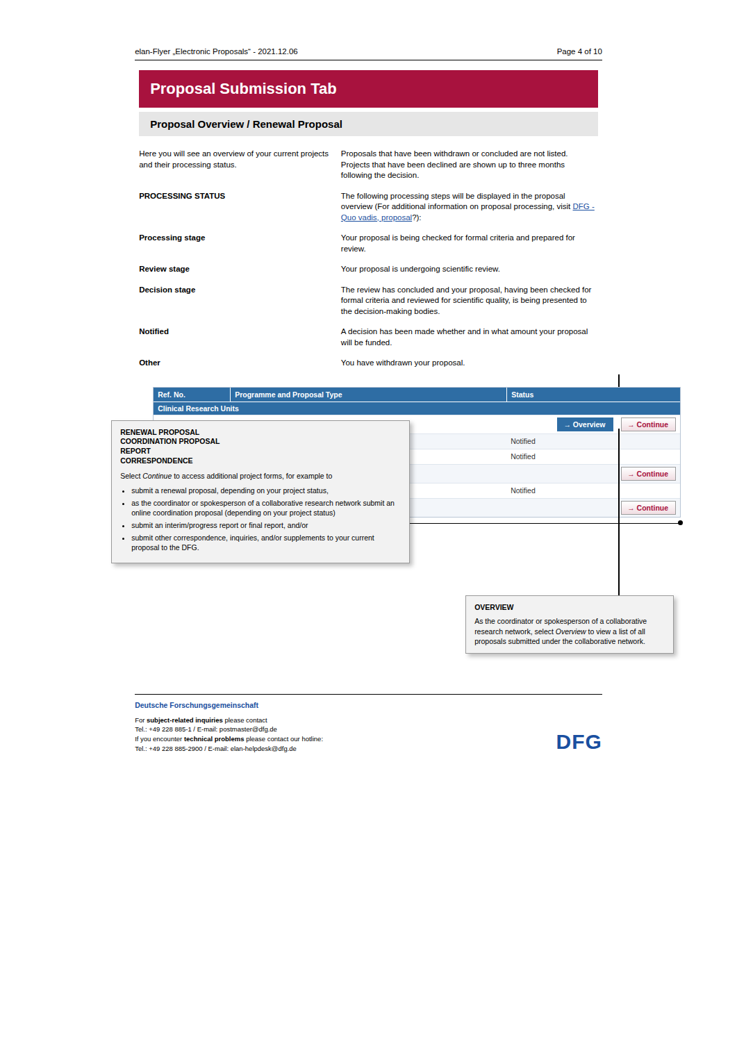elan-Flyer „Electronic Proposals“ - 2021.12.06
Page 4 of 10
Proposal Submission Tab
Proposal Overview / Renewal Proposal
Here you will see an overview of your current projects and their processing status.
Proposals that have been withdrawn or concluded are not listed. Projects that have been declined are shown up to three months following the decision.
PROCESSING STATUS
The following processing steps will be displayed in the proposal overview (For additional information on proposal processing, visit DFG - Quo vadis, proposal?):
Processing stage
Your proposal is being checked for formal criteria and prepared for review.
Review stage
Your proposal is undergoing scientific review.
Decision stage
The review has concluded and your proposal, having been checked for formal criteria and reviewed for scientific quality, is being presented to the decision-making bodies.
Notified
A decision has been made whether and in what amount your proposal will be funded.
Other
You have withdrawn your proposal.
Ref. No.
Programme and Proposal Type
Status
Clinical Research Units
→ Overview → Continue
Notified
shment
Notified
render
→ Continue
hment
Notified
→ Continue
RENEWAL PROPOSAL
COORDINATION PROPOSAL
REPORT
CORRESPONDENCE
Select Continue to access additional project forms, for example to
submit a renewal proposal, depending on your project status,
as the coordinator or spokesperson of a collaborative research network submit an online coordination proposal (depending on your project status)
submit an interim/progress report or final report, and/or
submit other correspondence, inquiries, and/or supplements to your current proposal to the DFG.
OVERVIEW
As the coordinator or spokesperson of a collaborative research network, select Overview to view a list of all proposals submitted under the collaborative network.
Deutsche Forschungsgemeinschaft
For subject-related inquiries please contact
Tel.: +49 228 885-1 / E-mail: postmaster@dfg.de
If you encounter technical problems please contact our hotline:
Tel.: +49 228 885-2900 / E-mail: elan-helpdesk@dfg.de
DFG